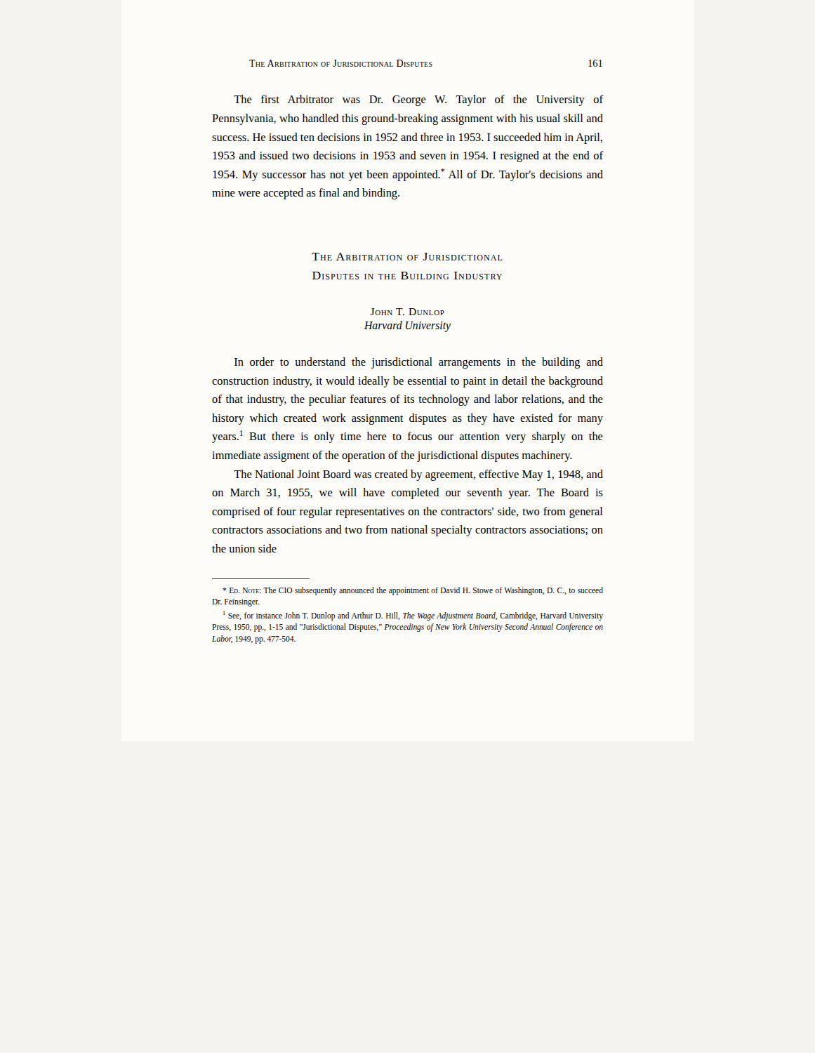The Arbitration of Jurisdictional Disputes 161
The first Arbitrator was Dr. George W. Taylor of the University of Pennsylvania, who handled this ground-breaking assignment with his usual skill and success. He issued ten decisions in 1952 and three in 1953. I succeeded him in April, 1953 and issued two decisions in 1953 and seven in 1954. I resigned at the end of 1954. My successor has not yet been appointed.* All of Dr. Taylor's decisions and mine were accepted as final and binding.
The Arbitration of Jurisdictional
Disputes in the Building Industry
John T. Dunlop
Harvard University
In order to understand the jurisdictional arrangements in the building and construction industry, it would ideally be essential to paint in detail the background of that industry, the peculiar features of its technology and labor relations, and the history which created work assignment disputes as they have existed for many years.1 But there is only time here to focus our attention very sharply on the immediate assigment of the operation of the jurisdictional disputes machinery.
The National Joint Board was created by agreement, effective May 1, 1948, and on March 31, 1955, we will have completed our seventh year. The Board is comprised of four regular representatives on the contractors' side, two from general contractors associations and two from national specialty contractors associations; on the union side
* Ed. Note: The CIO subsequently announced the appointment of David H. Stowe of Washington, D. C., to succeed Dr. Feinsinger.
1 See, for instance John T. Dunlop and Arthur D. Hill, The Wage Adjustment Board, Cambridge, Harvard University Press, 1950, pp., 1-15 and "Jurisdictional Disputes," Proceedings of New York University Second Annual Conference on Labor, 1949, pp. 477-504.